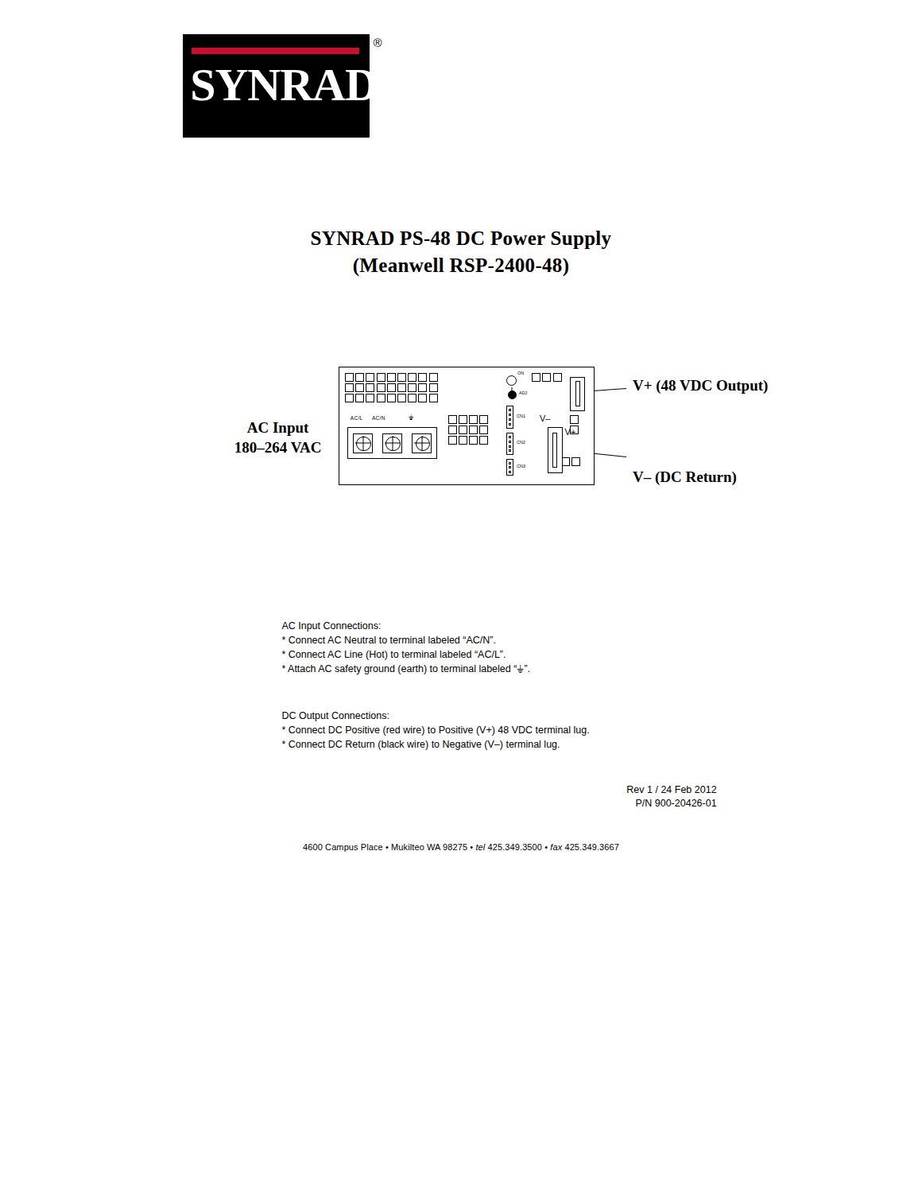SYNRAD
®
SYNRAD PS-48 DC Power Supply
(Meanwell RSP-2400-48)
AC Input
180–264 VAC
V+ (48 VDC Output)
V– (DC Return)
AC/L AC/N⏚
ON
ADJ
CN1
CN2
CN3
V–
V+
AC Input Connections:
* Connect AC Neutral to terminal labeled “AC/N”.
* Connect AC Line (Hot) to terminal labeled “AC/L”.
* Attach AC safety ground (earth) to terminal labeled “⏚”.
DC Output Connections:
* Connect DC Positive (red wire) to Positive (V+) 48 VDC terminal lug.
* Connect DC Return (black wire) to Negative (V–) terminal lug.
Rev 1 / 24 Feb 2012
P/N 900-20426-01
4600 Campus Place • Mukilteo WA 98275 • tel 425.349.3500 • fax 425.349.3667